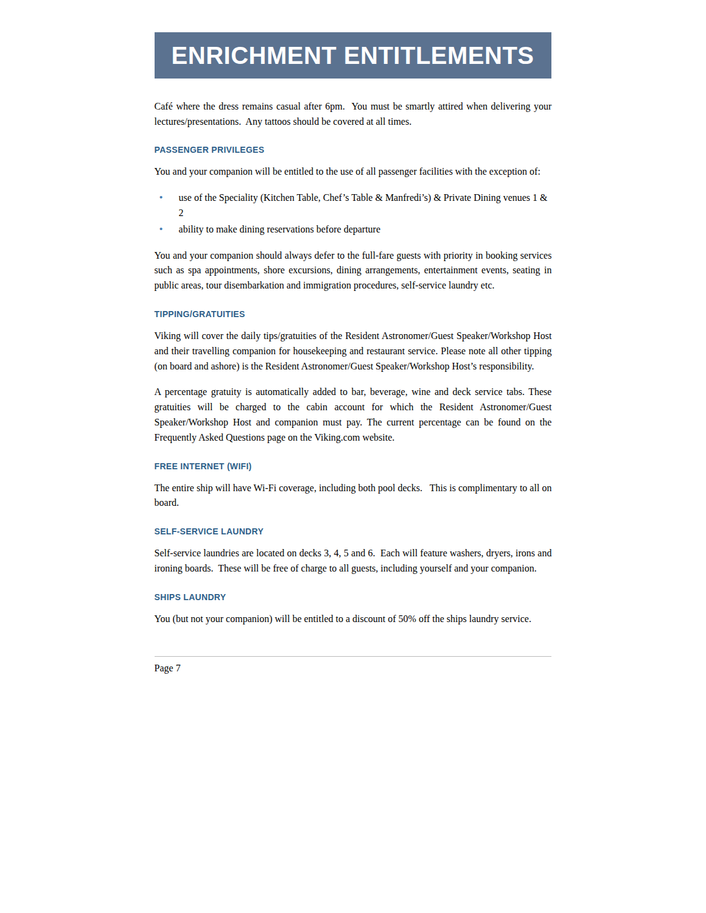ENRICHMENT ENTITLEMENTS
Café where the dress remains casual after 6pm. You must be smartly attired when delivering your lectures/presentations. Any tattoos should be covered at all times.
PASSENGER PRIVILEGES
You and your companion will be entitled to the use of all passenger facilities with the exception of:
use of the Speciality (Kitchen Table, Chef’s Table & Manfredi’s) & Private Dining venues 1 & 2
ability to make dining reservations before departure
You and your companion should always defer to the full-fare guests with priority in booking services such as spa appointments, shore excursions, dining arrangements, entertainment events, seating in public areas, tour disembarkation and immigration procedures, self-service laundry etc.
TIPPING/GRATUITIES
Viking will cover the daily tips/gratuities of the Resident Astronomer/Guest Speaker/Workshop Host and their travelling companion for housekeeping and restaurant service. Please note all other tipping (on board and ashore) is the Resident Astronomer/Guest Speaker/Workshop Host’s responsibility.
A percentage gratuity is automatically added to bar, beverage, wine and deck service tabs. These gratuities will be charged to the cabin account for which the Resident Astronomer/Guest Speaker/Workshop Host and companion must pay. The current percentage can be found on the Frequently Asked Questions page on the Viking.com website.
FREE INTERNET (WIFI)
The entire ship will have Wi-Fi coverage, including both pool decks. This is complimentary to all on board.
SELF-SERVICE LAUNDRY
Self-service laundries are located on decks 3, 4, 5 and 6. Each will feature washers, dryers, irons and ironing boards. These will be free of charge to all guests, including yourself and your companion.
SHIPS LAUNDRY
You (but not your companion) will be entitled to a discount of 50% off the ships laundry service.
Page 7